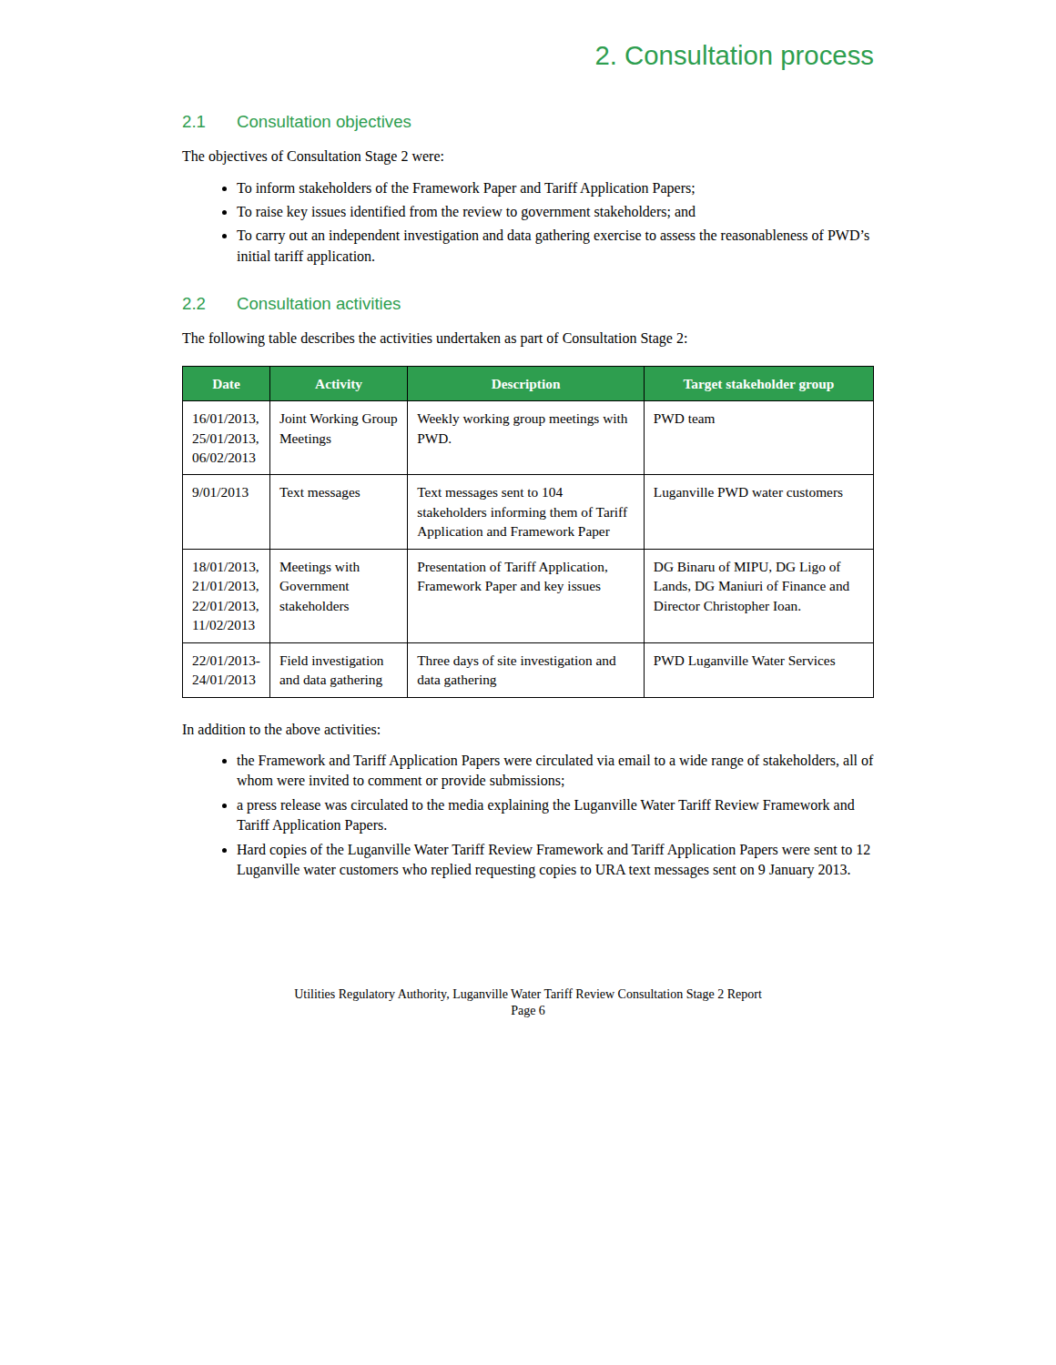2. Consultation process
2.1 Consultation objectives
The objectives of Consultation Stage 2 were:
To inform stakeholders of the Framework Paper and Tariff Application Papers;
To raise key issues identified from the review to government stakeholders; and
To carry out an independent investigation and data gathering exercise to assess the reasonableness of PWD’s initial tariff application.
2.2 Consultation activities
The following table describes the activities undertaken as part of Consultation Stage 2:
| Date | Activity | Description | Target stakeholder group |
| --- | --- | --- | --- |
| 16/01/2013, 25/01/2013, 06/02/2013 | Joint Working Group Meetings | Weekly working group meetings with PWD. | PWD team |
| 9/01/2013 | Text messages | Text messages sent to 104 stakeholders informing them of Tariff Application and Framework Paper | Luganville PWD water customers |
| 18/01/2013, 21/01/2013, 22/01/2013, 11/02/2013 | Meetings with Government stakeholders | Presentation of Tariff Application, Framework Paper and key issues | DG Binaru of MIPU, DG Ligo of Lands, DG Maniuri of Finance and Director Christopher Ioan. |
| 22/01/2013- 24/01/2013 | Field investigation and data gathering | Three days of site investigation and data gathering | PWD Luganville Water Services |
In addition to the above activities:
the Framework and Tariff Application Papers were circulated via email to a wide range of stakeholders, all of whom were invited to comment or provide submissions;
a press release was circulated to the media explaining the Luganville Water Tariff Review Framework and Tariff Application Papers.
Hard copies of the Luganville Water Tariff Review Framework and Tariff Application Papers were sent to 12 Luganville water customers who replied requesting copies to URA text messages sent on 9 January 2013.
Utilities Regulatory Authority, Luganville Water Tariff Review Consultation Stage 2 Report
Page 6